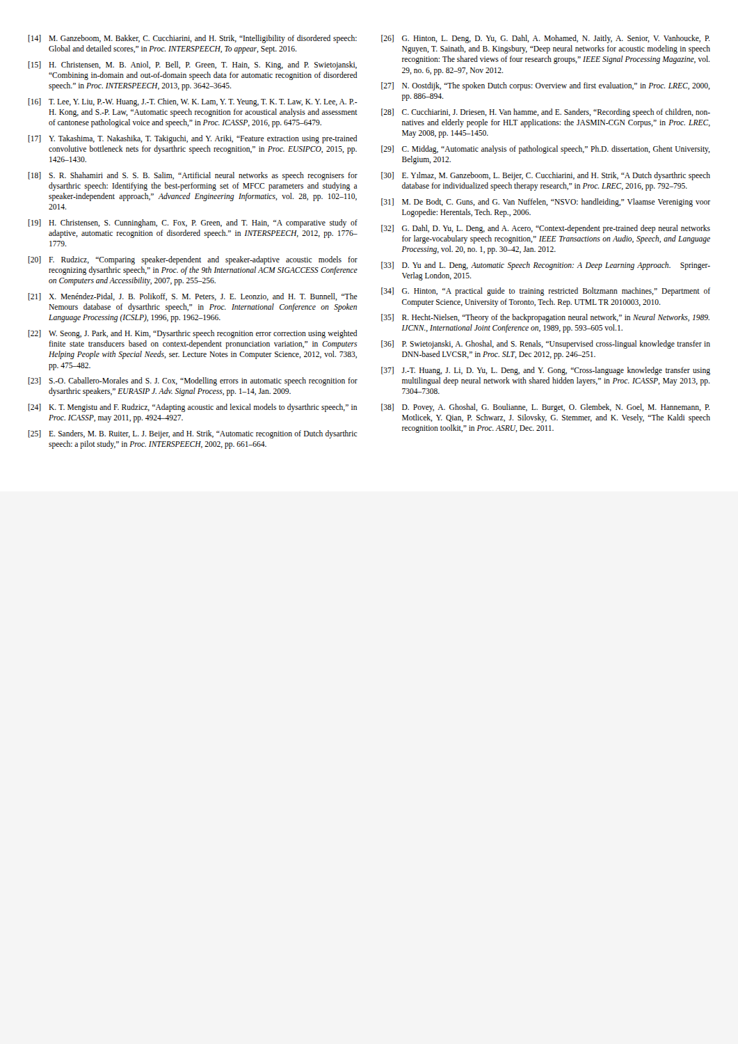[14] M. Ganzeboom, M. Bakker, C. Cucchiarini, and H. Strik, “Intelligibility of disordered speech: Global and detailed scores,” in Proc. INTERSPEECH, To appear, Sept. 2016.
[15] H. Christensen, M. B. Aniol, P. Bell, P. Green, T. Hain, S. King, and P. Swietojanski, “Combining in-domain and out-of-domain speech data for automatic recognition of disordered speech.” in Proc. INTERSPEECH, 2013, pp. 3642–3645.
[16] T. Lee, Y. Liu, P.-W. Huang, J.-T. Chien, W. K. Lam, Y. T. Yeung, T. K. T. Law, K. Y. Lee, A. P.-H. Kong, and S.-P. Law, “Automatic speech recognition for acoustical analysis and assessment of cantonese pathological voice and speech,” in Proc. ICASSP, 2016, pp. 6475–6479.
[17] Y. Takashima, T. Nakashika, T. Takiguchi, and Y. Ariki, “Feature extraction using pre-trained convolutive bottleneck nets for dysarthric speech recognition,” in Proc. EUSIPCO, 2015, pp. 1426–1430.
[18] S. R. Shahamiri and S. S. B. Salim, “Artificial neural networks as speech recognisers for dysarthric speech: Identifying the best-performing set of MFCC parameters and studying a speaker-independent approach,” Advanced Engineering Informatics, vol. 28, pp. 102–110, 2014.
[19] H. Christensen, S. Cunningham, C. Fox, P. Green, and T. Hain, “A comparative study of adaptive, automatic recognition of disordered speech.” in INTERSPEECH, 2012, pp. 1776–1779.
[20] F. Rudzicz, “Comparing speaker-dependent and speaker-adaptive acoustic models for recognizing dysarthric speech,” in Proc. of the 9th International ACM SIGACCESS Conference on Computers and Accessibility, 2007, pp. 255–256.
[21] X. Menéndez-Pidal, J. B. Polikoff, S. M. Peters, J. E. Leonzio, and H. T. Bunnell, “The Nemours database of dysarthric speech,” in Proc. International Conference on Spoken Language Processing (ICSLP), 1996, pp. 1962–1966.
[22] W. Seong, J. Park, and H. Kim, “Dysarthric speech recognition error correction using weighted finite state transducers based on context-dependent pronunciation variation,” in Computers Helping People with Special Needs, ser. Lecture Notes in Computer Science, 2012, vol. 7383, pp. 475–482.
[23] S.-O. Caballero-Morales and S. J. Cox, “Modelling errors in automatic speech recognition for dysarthric speakers,” EURASIP J. Adv. Signal Process, pp. 1–14, Jan. 2009.
[24] K. T. Mengistu and F. Rudzicz, “Adapting acoustic and lexical models to dysarthric speech,” in Proc. ICASSP, may 2011, pp. 4924–4927.
[25] E. Sanders, M. B. Ruiter, L. J. Beijer, and H. Strik, “Automatic recognition of Dutch dysarthric speech: a pilot study,” in Proc. INTERSPEECH, 2002, pp. 661–664.
[26] G. Hinton, L. Deng, D. Yu, G. Dahl, A. Mohamed, N. Jaitly, A. Senior, V. Vanhoucke, P. Nguyen, T. Sainath, and B. Kingsbury, “Deep neural networks for acoustic modeling in speech recognition: The shared views of four research groups,” IEEE Signal Processing Magazine, vol. 29, no. 6, pp. 82–97, Nov 2012.
[27] N. Oostdijk, “The spoken Dutch corpus: Overview and first evaluation,” in Proc. LREC, 2000, pp. 886–894.
[28] C. Cucchiarini, J. Driesen, H. Van hamme, and E. Sanders, “Recording speech of children, non-natives and elderly people for HLT applications: the JASMIN-CGN Corpus,” in Proc. LREC, May 2008, pp. 1445–1450.
[29] C. Middag, “Automatic analysis of pathological speech,” Ph.D. dissertation, Ghent University, Belgium, 2012.
[30] E. Yılmaz, M. Ganzeboom, L. Beijer, C. Cucchiarini, and H. Strik, “A Dutch dysarthric speech database for individualized speech therapy research,” in Proc. LREC, 2016, pp. 792–795.
[31] M. De Bodt, C. Guns, and G. Van Nuffelen, “NSVO: handleiding,” Vlaamse Vereniging voor Logopedie: Herentals, Tech. Rep., 2006.
[32] G. Dahl, D. Yu, L. Deng, and A. Acero, “Context-dependent pre-trained deep neural networks for large-vocabulary speech recognition,” IEEE Transactions on Audio, Speech, and Language Processing, vol. 20, no. 1, pp. 30–42, Jan. 2012.
[33] D. Yu and L. Deng, Automatic Speech Recognition: A Deep Learning Approach. Springer-Verlag London, 2015.
[34] G. Hinton, “A practical guide to training restricted Boltzmann machines,” Department of Computer Science, University of Toronto, Tech. Rep. UTML TR 2010003, 2010.
[35] R. Hecht-Nielsen, “Theory of the backpropagation neural network,” in Neural Networks, 1989. IJCNN., International Joint Conference on, 1989, pp. 593–605 vol.1.
[36] P. Swietojanski, A. Ghoshal, and S. Renals, “Unsupervised cross-lingual knowledge transfer in DNN-based LVCSR,” in Proc. SLT, Dec 2012, pp. 246–251.
[37] J.-T. Huang, J. Li, D. Yu, L. Deng, and Y. Gong, “Cross-language knowledge transfer using multilingual deep neural network with shared hidden layers,” in Proc. ICASSP, May 2013, pp. 7304–7308.
[38] D. Povey, A. Ghoshal, G. Boulianne, L. Burget, O. Glembek, N. Goel, M. Hannemann, P. Motlicek, Y. Qian, P. Schwarz, J. Silovsky, G. Stemmer, and K. Vesely, “The Kaldi speech recognition toolkit,” in Proc. ASRU, Dec. 2011.